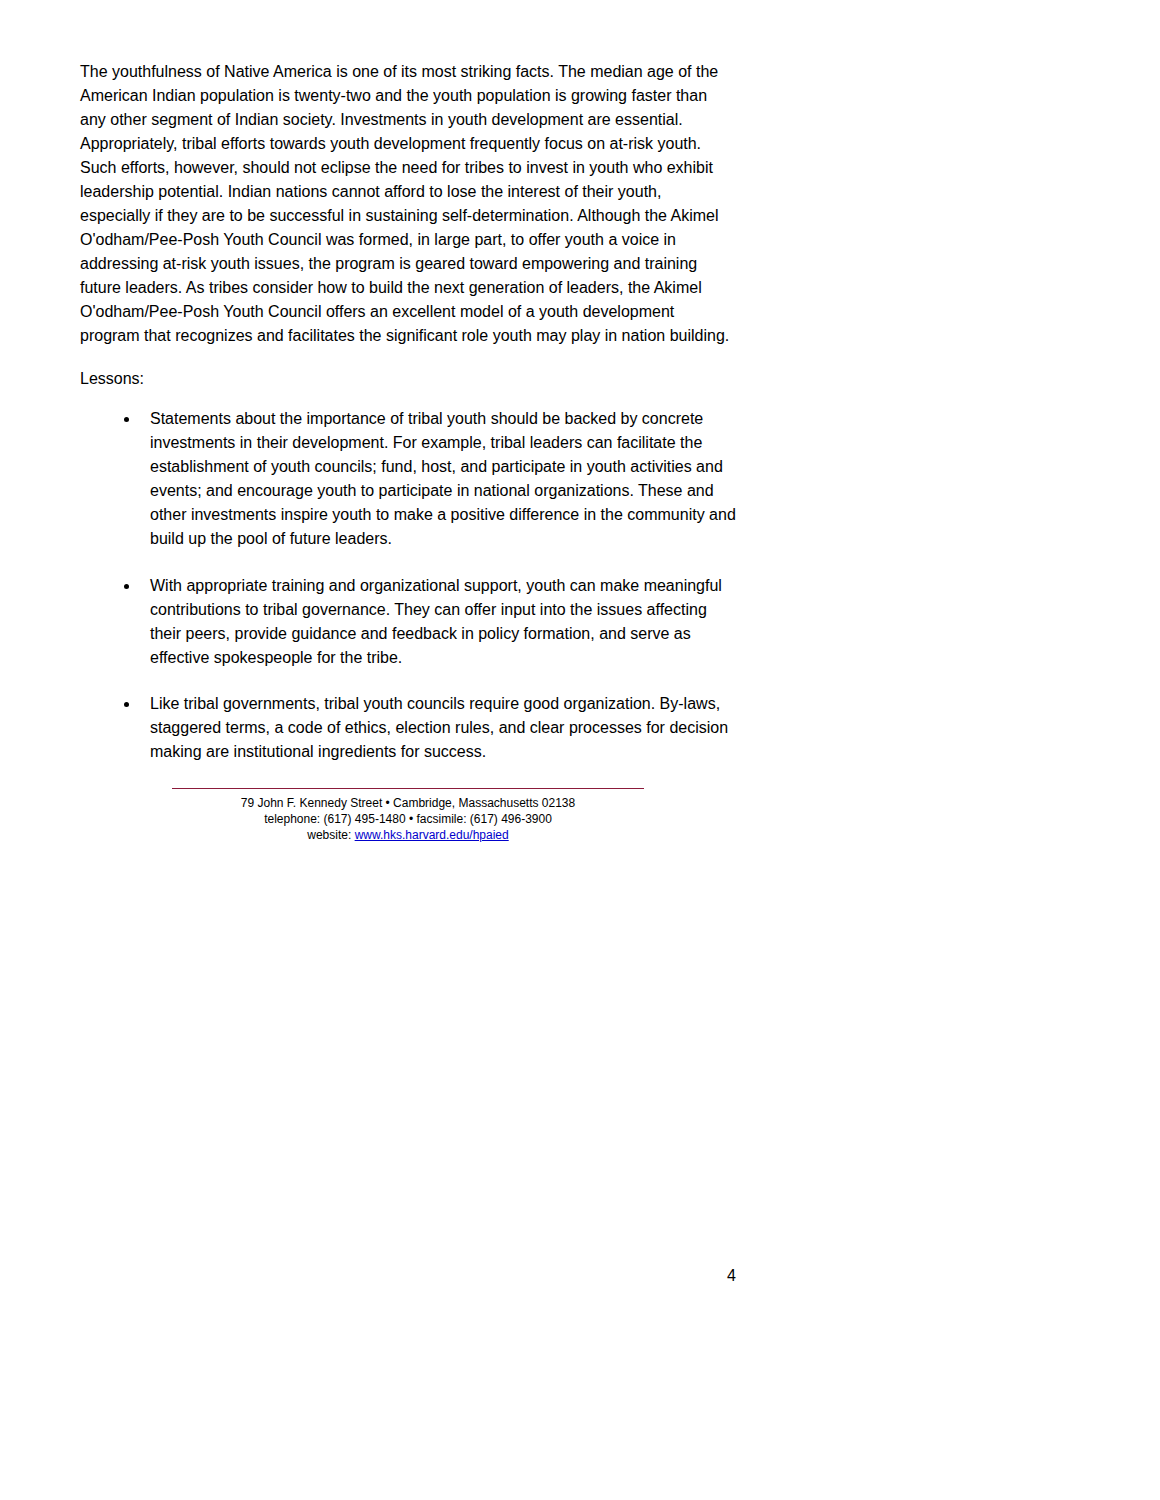The youthfulness of Native America is one of its most striking facts. The median age of the American Indian population is twenty-two and the youth population is growing faster than any other segment of Indian society. Investments in youth development are essential. Appropriately, tribal efforts towards youth development frequently focus on at-risk youth. Such efforts, however, should not eclipse the need for tribes to invest in youth who exhibit leadership potential. Indian nations cannot afford to lose the interest of their youth, especially if they are to be successful in sustaining self-determination. Although the Akimel O'odham/Pee-Posh Youth Council was formed, in large part, to offer youth a voice in addressing at-risk youth issues, the program is geared toward empowering and training future leaders. As tribes consider how to build the next generation of leaders, the Akimel O'odham/Pee-Posh Youth Council offers an excellent model of a youth development program that recognizes and facilitates the significant role youth may play in nation building.
Lessons:
Statements about the importance of tribal youth should be backed by concrete investments in their development. For example, tribal leaders can facilitate the establishment of youth councils; fund, host, and participate in youth activities and events; and encourage youth to participate in national organizations. These and other investments inspire youth to make a positive difference in the community and build up the pool of future leaders.
With appropriate training and organizational support, youth can make meaningful contributions to tribal governance. They can offer input into the issues affecting their peers, provide guidance and feedback in policy formation, and serve as effective spokespeople for the tribe.
Like tribal governments, tribal youth councils require good organization. By-laws, staggered terms, a code of ethics, election rules, and clear processes for decision making are institutional ingredients for success.
79 John F. Kennedy Street • Cambridge, Massachusetts 02138
telephone: (617) 495-1480 • facsimile: (617) 496-3900
website: www.hks.harvard.edu/hpaied
4